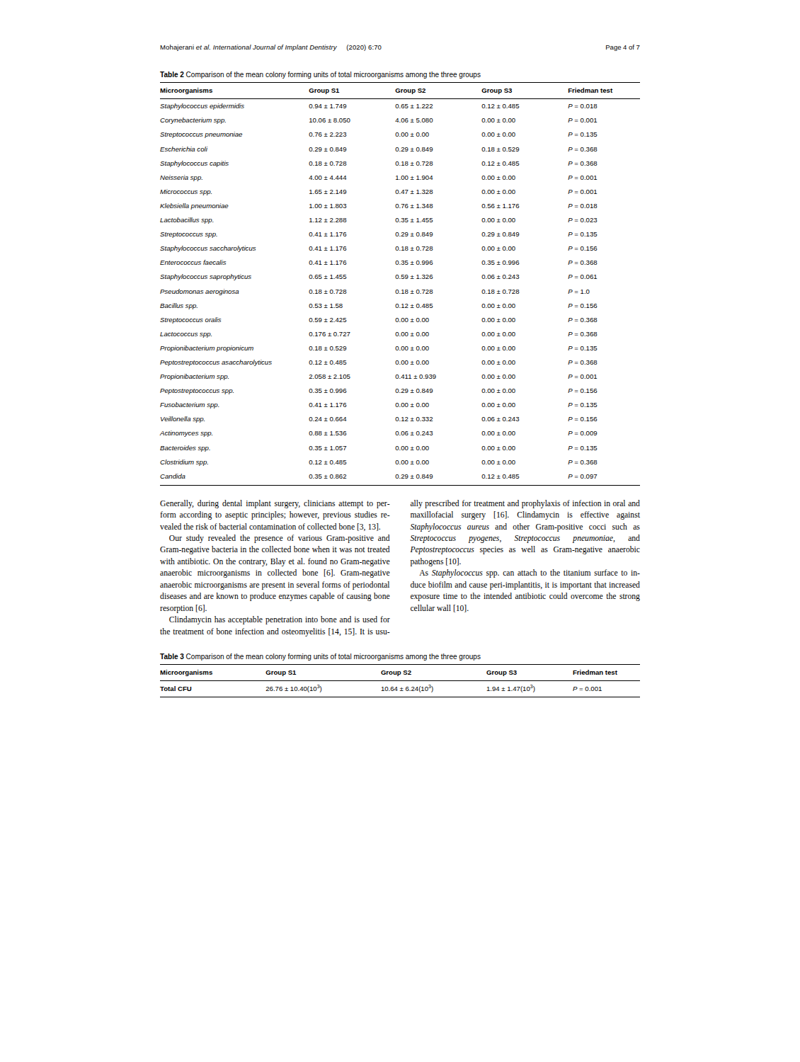Mohajerani et al. International Journal of Implant Dentistry (2020) 6:70
Page 4 of 7
Table 2 Comparison of the mean colony forming units of total microorganisms among the three groups
| Microorganisms | Group S1 | Group S2 | Group S3 | Friedman test |
| --- | --- | --- | --- | --- |
| Staphylococcus epidermidis | 0.94 ± 1.749 | 0.65 ± 1.222 | 0.12 ± 0.485 | P = 0.018 |
| Corynebacterium spp. | 10.06 ± 8.050 | 4.06 ± 5.080 | 0.00 ± 0.00 | P = 0.001 |
| Streptococcus pneumoniae | 0.76 ± 2.223 | 0.00 ± 0.00 | 0.00 ± 0.00 | P = 0.135 |
| Escherichia coli | 0.29 ± 0.849 | 0.29 ± 0.849 | 0.18 ± 0.529 | P = 0.368 |
| Staphylococcus capitis | 0.18 ± 0.728 | 0.18 ± 0.728 | 0.12 ± 0.485 | P = 0.368 |
| Neisseria spp. | 4.00 ± 4.444 | 1.00 ± 1.904 | 0.00 ± 0.00 | P = 0.001 |
| Micrococcus spp. | 1.65 ± 2.149 | 0.47 ± 1.328 | 0.00 ± 0.00 | P = 0.001 |
| Klebsiella pneumoniae | 1.00 ± 1.803 | 0.76 ± 1.348 | 0.56 ± 1.176 | P = 0.018 |
| Lactobacillus spp. | 1.12 ± 2.288 | 0.35 ± 1.455 | 0.00 ± 0.00 | P = 0.023 |
| Streptococcus spp. | 0.41 ± 1.176 | 0.29 ± 0.849 | 0.29 ± 0.849 | P = 0.135 |
| Staphylococcus saccharolyticus | 0.41 ± 1.176 | 0.18 ± 0.728 | 0.00 ± 0.00 | P = 0.156 |
| Enterococcus faecalis | 0.41 ± 1.176 | 0.35 ± 0.996 | 0.35 ± 0.996 | P = 0.368 |
| Staphylococcus saprophyticus | 0.65 ± 1.455 | 0.59 ± 1.326 | 0.06 ± 0.243 | P = 0.061 |
| Pseudomonas aeroginosa | 0.18 ± 0.728 | 0.18 ± 0.728 | 0.18 ± 0.728 | P = 1.0 |
| Bacillus spp. | 0.53 ± 1.58 | 0.12 ± 0.485 | 0.00 ± 0.00 | P = 0.156 |
| Streptococcus oralis | 0.59 ± 2.425 | 0.00 ± 0.00 | 0.00 ± 0.00 | P = 0.368 |
| Lactococcus spp. | 0.176 ± 0.727 | 0.00 ± 0.00 | 0.00 ± 0.00 | P = 0.368 |
| Propionibacterium propionicum | 0.18 ± 0.529 | 0.00 ± 0.00 | 0.00 ± 0.00 | P = 0.135 |
| Peptostreptococcus asaccharolyticus | 0.12 ± 0.485 | 0.00 ± 0.00 | 0.00 ± 0.00 | P = 0.368 |
| Propionibacterium spp. | 2.058 ± 2.105 | 0.411 ± 0.939 | 0.00 ± 0.00 | P = 0.001 |
| Peptostreptococcus spp. | 0.35 ± 0.996 | 0.29 ± 0.849 | 0.00 ± 0.00 | P = 0.156 |
| Fusobacterium spp. | 0.41 ± 1.176 | 0.00 ± 0.00 | 0.00 ± 0.00 | P = 0.135 |
| Veillonella spp. | 0.24 ± 0.664 | 0.12 ± 0.332 | 0.06 ± 0.243 | P = 0.156 |
| Actinomyces spp. | 0.88 ± 1.536 | 0.06 ± 0.243 | 0.00 ± 0.00 | P = 0.009 |
| Bacteroides spp. | 0.35 ± 1.057 | 0.00 ± 0.00 | 0.00 ± 0.00 | P = 0.135 |
| Clostridium spp. | 0.12 ± 0.485 | 0.00 ± 0.00 | 0.00 ± 0.00 | P = 0.368 |
| Candida | 0.35 ± 0.862 | 0.29 ± 0.849 | 0.12 ± 0.485 | P = 0.097 |
Generally, during dental implant surgery, clinicians attempt to perform according to aseptic principles; however, previous studies revealed the risk of bacterial contamination of collected bone [3, 13].
Our study revealed the presence of various Gram-positive and Gram-negative bacteria in the collected bone when it was not treated with antibiotic. On the contrary, Blay et al. found no Gram-negative anaerobic microorganisms in collected bone [6]. Gram-negative anaerobic microorganisms are present in several forms of periodontal diseases and are known to produce enzymes capable of causing bone resorption [6].
Clindamycin has acceptable penetration into bone and is used for the treatment of bone infection and osteomyelitis [14, 15]. It is usually prescribed for treatment and prophylaxis of infection in oral and maxillofacial surgery [16]. Clindamycin is effective against Staphylococcus aureus and other Gram-positive cocci such as Streptococcus pyogenes, Streptococcus pneumoniae, and Peptostreptococcus species as well as Gram-negative anaerobic pathogens [10].
As Staphylococcus spp. can attach to the titanium surface to induce biofilm and cause peri-implantitis, it is important that increased exposure time to the intended antibiotic could overcome the strong cellular wall [10].
Table 3 Comparison of the mean colony forming units of total microorganisms among the three groups
| Microorganisms | Group S1 | Group S2 | Group S3 | Friedman test |
| --- | --- | --- | --- | --- |
| Total CFU | 26.76 ± 10.40(10 3 ) | 10.64 ± 6.24(10 3 ) | 1.94 ± 1.47(10 3 ) | P = 0.001 |